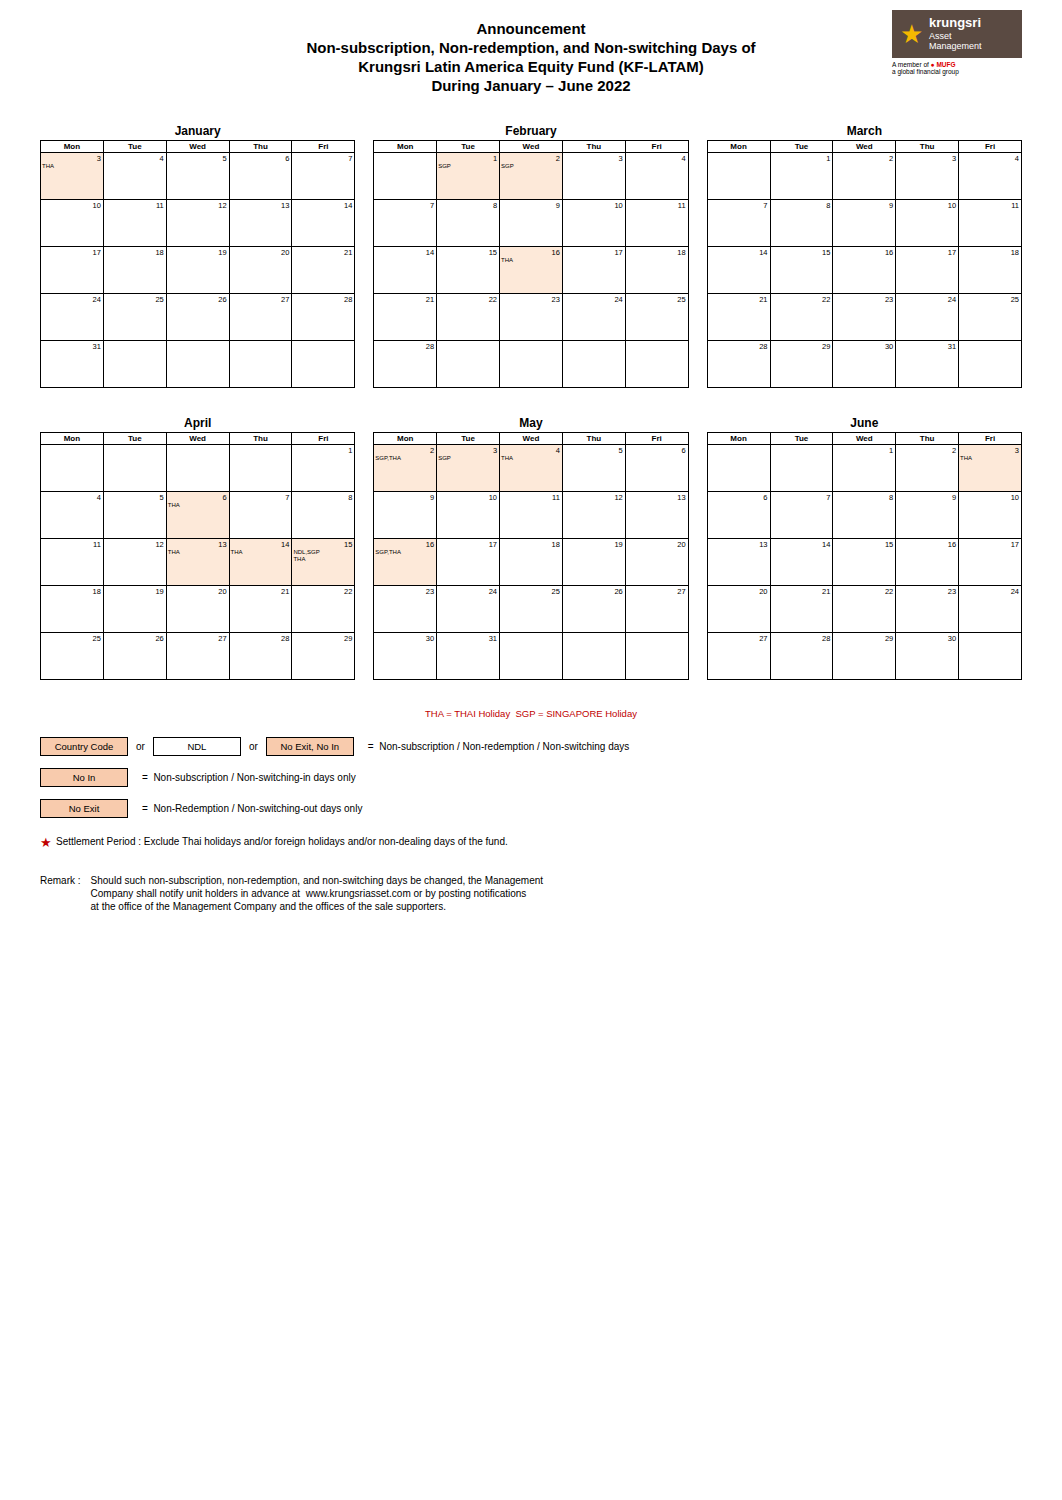★
krungsri Asset
Management
A member of ● MUFG
a global financial group
Announcement
Non-subscription, Non-redemption, and Non-switching Days of
Krungsri Latin America Equity Fund (KF-LATAM)
During January – June 2022
January
| Mon | Tue | Wed | Thu | Fri |
| --- | --- | --- | --- | --- |
| 3 THA | 4 | 5 | 6 | 7 |
| 10 | 11 | 12 | 13 | 14 |
| 17 | 18 | 19 | 20 | 21 |
| 24 | 25 | 26 | 27 | 28 |
| 31 | | | | |
February
| Mon | Tue | Wed | Thu | Fri |
| --- | --- | --- | --- | --- |
| | 1 SGP | 2 SGP | 3 | 4 |
| 7 | 8 | 9 | 10 | 11 |
| 14 | 15 | 16 THA | 17 | 18 |
| 21 | 22 | 23 | 24 | 25 |
| 28 | | | | |
March
| Mon | Tue | Wed | Thu | Fri |
| --- | --- | --- | --- | --- |
| | 1 | 2 | 3 | 4 |
| 7 | 8 | 9 | 10 | 11 |
| 14 | 15 | 16 | 17 | 18 |
| 21 | 22 | 23 | 24 | 25 |
| 28 | 29 | 30 | 31 | |
April
| Mon | Tue | Wed | Thu | Fri |
| --- | --- | --- | --- | --- |
| | | | | 1 |
| 4 | 5 | 6 THA | 7 | 8 |
| 11 | 12 | 13 THA | 14 THA | 15 NDL,SGP THA |
| 18 | 19 | 20 | 21 | 22 |
| 25 | 26 | 27 | 28 | 29 |
May
| Mon | Tue | Wed | Thu | Fri |
| --- | --- | --- | --- | --- |
| 2 SGP,THA | 3 SGP | 4 THA | 5 | 6 |
| 9 | 10 | 11 | 12 | 13 |
| 16 SGP,THA | 17 | 18 | 19 | 20 |
| 23 | 24 | 25 | 26 | 27 |
| 30 | 31 | | | |
June
| Mon | Tue | Wed | Thu | Fri |
| --- | --- | --- | --- | --- |
| | | 1 | 2 | 3 THA |
| 6 | 7 | 8 | 9 | 10 |
| 13 | 14 | 15 | 16 | 17 |
| 20 | 21 | 22 | 23 | 24 |
| 27 | 28 | 29 | 30 | |
THA = THAI Holiday SGP = SINGAPORE Holiday
Country Code
or
NDL
or
No Exit, No In
= Non-subscription / Non-redemption / Non-switching days
No In
= Non-subscription / Non-switching-in days only
No Exit
= Non-Redemption / Non-switching-out days only
★ Settlement Period : Exclude Thai holidays and/or foreign holidays and/or non-dealing days of the fund.
Remark :
Should such non-subscription, non-redemption, and non-switching days be changed, the Management
Company shall notify unit holders in advance at www.krungsriasset.com or by posting notifications
at the office of the Management Company and the offices of the sale supporters.